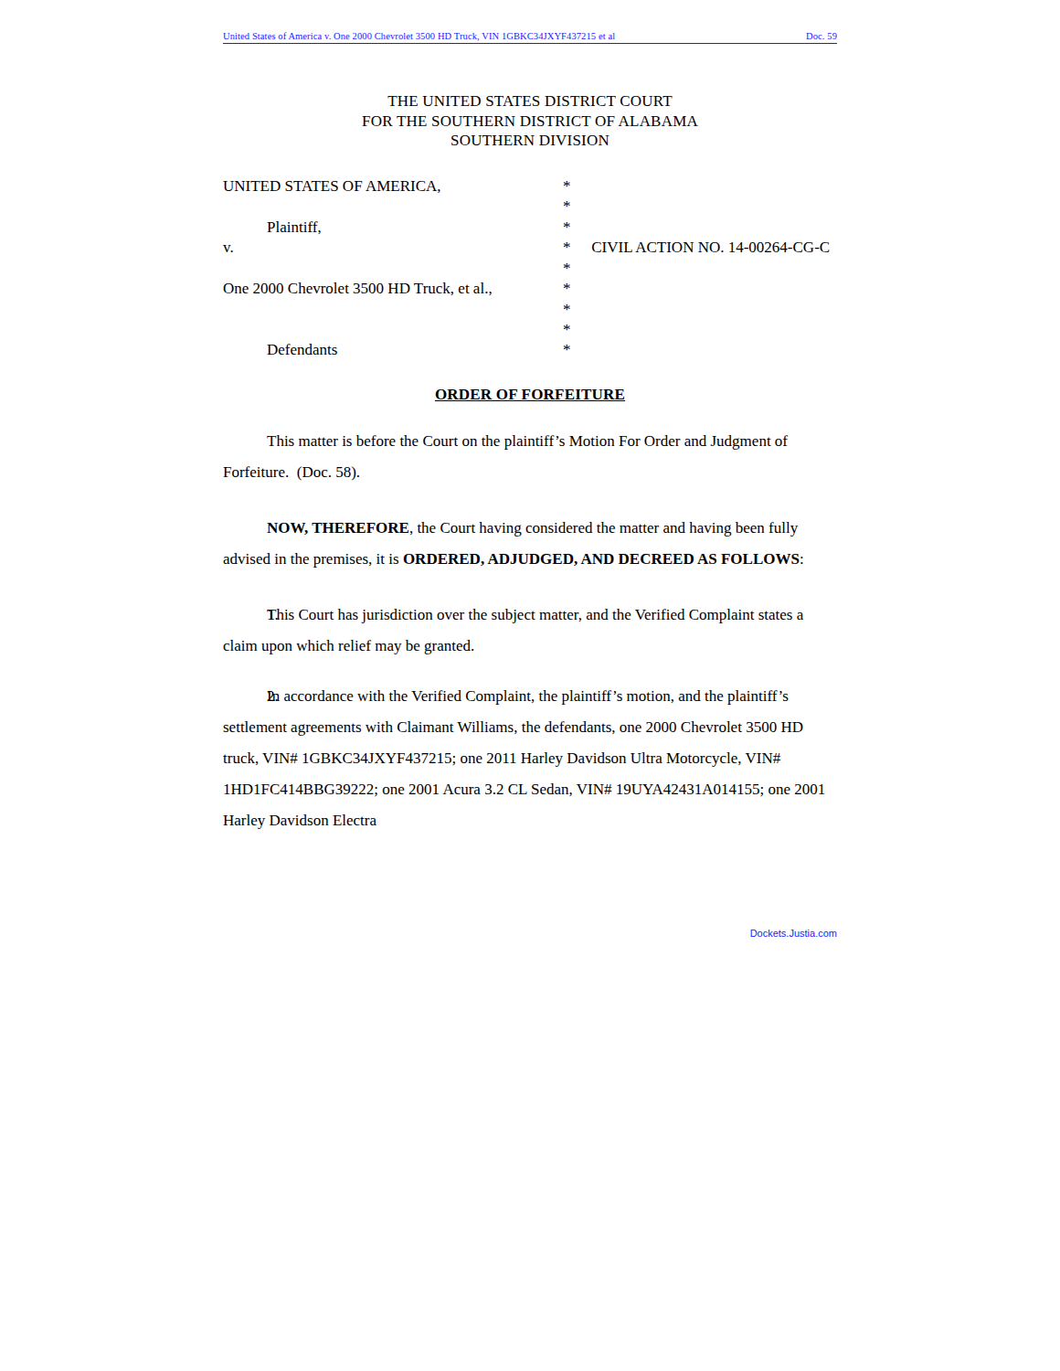United States of America v. One 2000 Chevrolet 3500 HD Truck, VIN 1GBKC34JXYF437215 et al Doc. 59
THE UNITED STATES DISTRICT COURT
FOR THE SOUTHERN DISTRICT OF ALABAMA
SOUTHERN DIVISION
| UNITED STATES OF AMERICA, | * | |
| | * | |
| Plaintiff, | * | |
| v. | * | CIVIL ACTION NO. 14-00264-CG-C |
| | * | |
| One 2000 Chevrolet 3500 HD Truck, et al., | * * | |
| | * | |
| Defendants | * | |
ORDER OF FORFEITURE
This matter is before the Court on the plaintiff’s Motion For Order and Judgment of Forfeiture. (Doc. 58).
NOW, THEREFORE, the Court having considered the matter and having been fully advised in the premises, it is ORDERED, ADJUDGED, AND DECREED AS FOLLOWS:
1. This Court has jurisdiction over the subject matter, and the Verified Complaint states a claim upon which relief may be granted.
2. In accordance with the Verified Complaint, the plaintiff’s motion, and the plaintiff’s settlement agreements with Claimant Williams, the defendants, one 2000 Chevrolet 3500 HD truck, VIN# 1GBKC34JXYF437215; one 2011 Harley Davidson Ultra Motorcycle, VIN# 1HD1FC414BBG39222; one 2001 Acura 3.2 CL Sedan, VIN# 19UYA42431A014155; one 2001 Harley Davidson Electra
Dockets. Justia.com